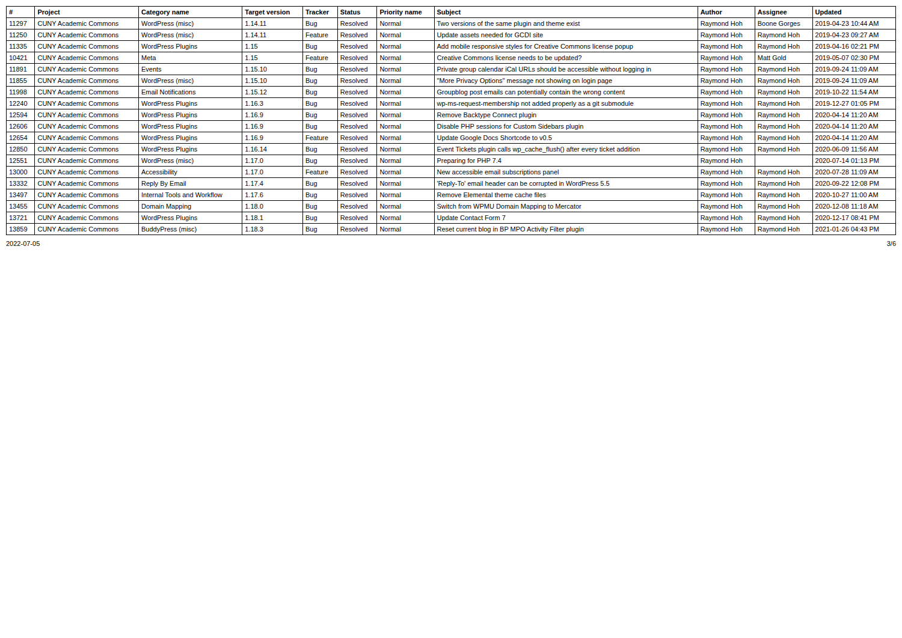| # | Project | Category name | Target version | Tracker | Status | Priority name | Subject | Author | Assignee | Updated |
| --- | --- | --- | --- | --- | --- | --- | --- | --- | --- | --- |
| 11297 | CUNY Academic Commons | WordPress (misc) | 1.14.11 | Bug | Resolved | Normal | Two versions of the same plugin and theme exist | Raymond Hoh | Boone Gorges | 2019-04-23 10:44 AM |
| 11250 | CUNY Academic Commons | WordPress (misc) | 1.14.11 | Feature | Resolved | Normal | Update assets needed for GCDI site | Raymond Hoh | Raymond Hoh | 2019-04-23 09:27 AM |
| 11335 | CUNY Academic Commons | WordPress Plugins | 1.15 | Bug | Resolved | Normal | Add mobile responsive styles for Creative Commons license popup | Raymond Hoh | Raymond Hoh | 2019-04-16 02:21 PM |
| 10421 | CUNY Academic Commons | Meta | 1.15 | Feature | Resolved | Normal | Creative Commons license needs to be updated? | Raymond Hoh | Matt Gold | 2019-05-07 02:30 PM |
| 11891 | CUNY Academic Commons | Events | 1.15.10 | Bug | Resolved | Normal | Private group calendar iCal URLs should be accessible without logging in | Raymond Hoh | Raymond Hoh | 2019-09-24 11:09 AM |
| 11855 | CUNY Academic Commons | WordPress (misc) | 1.15.10 | Bug | Resolved | Normal | "More Privacy Options" message not showing on login page | Raymond Hoh | Raymond Hoh | 2019-09-24 11:09 AM |
| 11998 | CUNY Academic Commons | Email Notifications | 1.15.12 | Bug | Resolved | Normal | Groupblog post emails can potentially contain the wrong content | Raymond Hoh | Raymond Hoh | 2019-10-22 11:54 AM |
| 12240 | CUNY Academic Commons | WordPress Plugins | 1.16.3 | Bug | Resolved | Normal | wp-ms-request-membership not added properly as a git submodule | Raymond Hoh | Raymond Hoh | 2019-12-27 01:05 PM |
| 12594 | CUNY Academic Commons | WordPress Plugins | 1.16.9 | Bug | Resolved | Normal | Remove Backtype Connect plugin | Raymond Hoh | Raymond Hoh | 2020-04-14 11:20 AM |
| 12606 | CUNY Academic Commons | WordPress Plugins | 1.16.9 | Bug | Resolved | Normal | Disable PHP sessions for Custom Sidebars plugin | Raymond Hoh | Raymond Hoh | 2020-04-14 11:20 AM |
| 12654 | CUNY Academic Commons | WordPress Plugins | 1.16.9 | Feature | Resolved | Normal | Update Google Docs Shortcode to v0.5 | Raymond Hoh | Raymond Hoh | 2020-04-14 11:20 AM |
| 12850 | CUNY Academic Commons | WordPress Plugins | 1.16.14 | Bug | Resolved | Normal | Event Tickets plugin calls wp_cache_flush() after every ticket addition | Raymond Hoh | Raymond Hoh | 2020-06-09 11:56 AM |
| 12551 | CUNY Academic Commons | WordPress (misc) | 1.17.0 | Bug | Resolved | Normal | Preparing for PHP 7.4 | Raymond Hoh | | 2020-07-14 01:13 PM |
| 13000 | CUNY Academic Commons | Accessibility | 1.17.0 | Feature | Resolved | Normal | New accessible email subscriptions panel | Raymond Hoh | Raymond Hoh | 2020-07-28 11:09 AM |
| 13332 | CUNY Academic Commons | Reply By Email | 1.17.4 | Bug | Resolved | Normal | 'Reply-To' email header can be corrupted in WordPress 5.5 | Raymond Hoh | Raymond Hoh | 2020-09-22 12:08 PM |
| 13497 | CUNY Academic Commons | Internal Tools and Workflow | 1.17.6 | Bug | Resolved | Normal | Remove Elemental theme cache files | Raymond Hoh | Raymond Hoh | 2020-10-27 11:00 AM |
| 13455 | CUNY Academic Commons | Domain Mapping | 1.18.0 | Bug | Resolved | Normal | Switch from WPMU Domain Mapping to Mercator | Raymond Hoh | Raymond Hoh | 2020-12-08 11:18 AM |
| 13721 | CUNY Academic Commons | WordPress Plugins | 1.18.1 | Bug | Resolved | Normal | Update Contact Form 7 | Raymond Hoh | Raymond Hoh | 2020-12-17 08:41 PM |
| 13859 | CUNY Academic Commons | BuddyPress (misc) | 1.18.3 | Bug | Resolved | Normal | Reset current blog in BP MPO Activity Filter plugin | Raymond Hoh | Raymond Hoh | 2021-01-26 04:43 PM |
2022-07-05 3/6